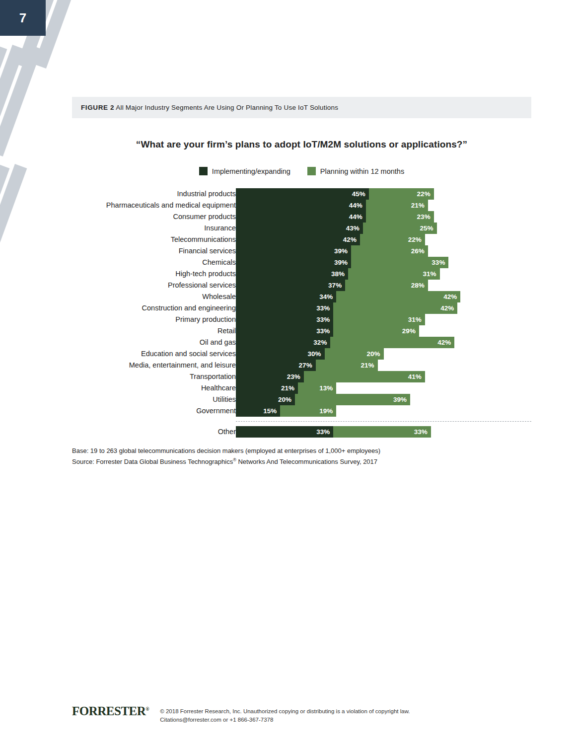7
FIGURE 2 All Major Industry Segments Are Using Or Planning To Use IoT Solutions
“What are your firm’s plans to adopt IoT/M2M solutions or applications?”
Implementing/expanding
Planning within 12 months
| Industrial products | 45% 22% |
| Pharmaceuticals and medical equipment | 44% 21% |
| Consumer products | 44% 23% |
| Insurance | 43% 25% |
| Telecommunications | 42% 22% |
| Financial services | 39% 26% |
| Chemicals | 39% 33% |
| High-tech products | 38% 31% |
| Professional services | 37% 28% |
| Wholesale | 34% 42% |
| Construction and engineering | 33% 42% |
| Primary production | 33% 31% |
| Retail | 33% 29% |
| Oil and gas | 32% 42% |
| Education and social services | 30% 20% |
| Media, entertainment, and leisure | 27% 21% |
| Transportation | 23% 41% |
| Healthcare | 21% 13% |
| Utilities | 20% 39% |
| Government | 15% 19% |
| Other | 33% 33% |
Base: 19 to 263 global telecommunications decision makers (employed at enterprises of 1,000+ employees)
Source: Forrester Data Global Business Technographics® Networks And Telecommunications Survey, 2017
FORRESTER®
© 2018 Forrester Research, Inc. Unauthorized copying or distributing is a violation of copyright law.
Citations@forrester.com or +1 866-367-7378